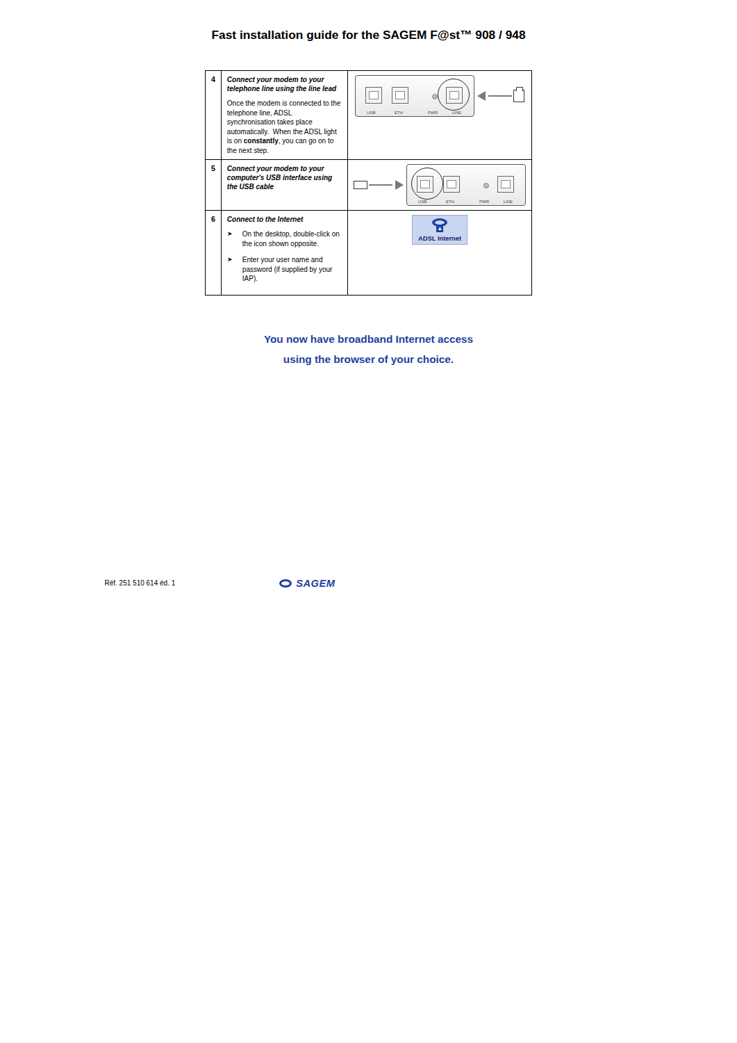Fast installation guide for the SAGEM F@st™ 908 / 948
| 4 | Connect your modem to your telephone line using the line lead Once the modem is connected to the telephone line, ADSL synchronisation takes place automatically. When the ADSL light is on constantly , you can go on to the next step. | USB ETH PWR LINE |
| 5 | Connect your modem to your computer's USB interface using the USB cable | USB ETH PWR LINE |
| 6 | Connect to the Internet On the desktop, double-click on the icon shown opposite. Enter your user name and password (if supplied by your IAP). | ▲ ADSL Internet |
You now have broadband Internet access
using the browser of your choice.
Réf. 251 510 614 éd. 1 SAGEM